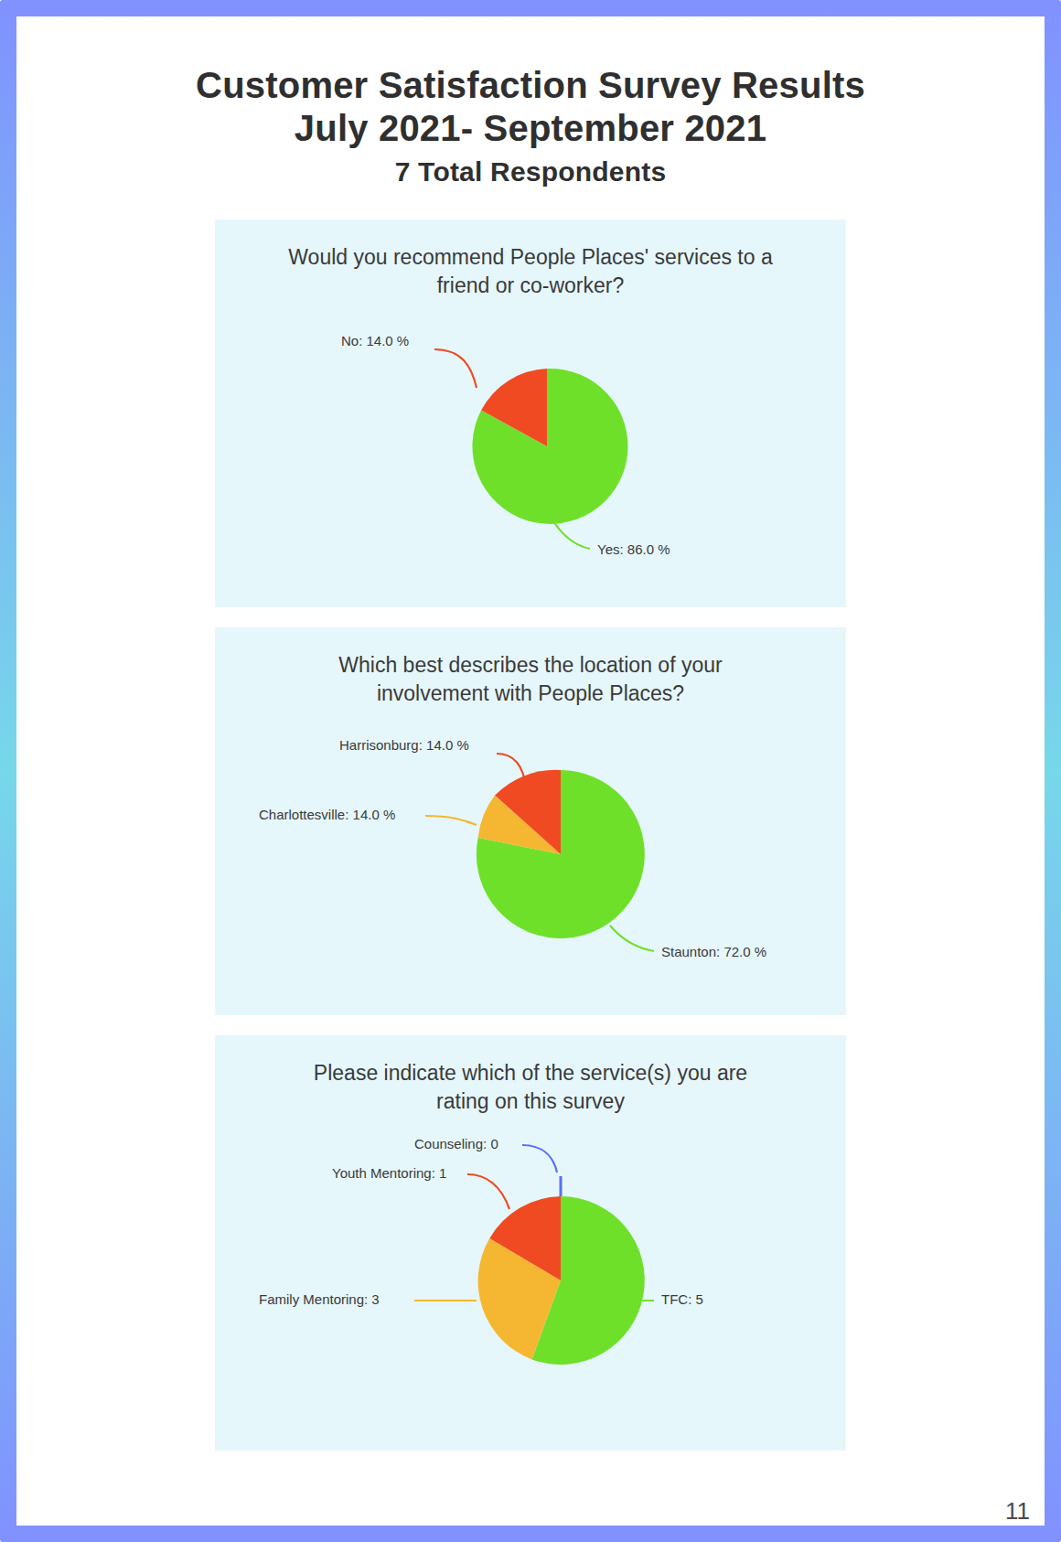Customer Satisfaction Survey Results
July 2021- September 2021 7 Total Respondents
Would you recommend People Places' services to a
friend or co-worker?
No: 14.0 % Yes: 86.0 %
Which best describes the location of your
involvement with People Places?
Harrisonburg: 14.0 % Charlottesville: 14.0 % Staunton: 72.0 %
Please indicate which of the service(s) you are
rating on this survey
Counseling: 0 Youth Mentoring: 1 Family Mentoring: 3 TFC: 5
11